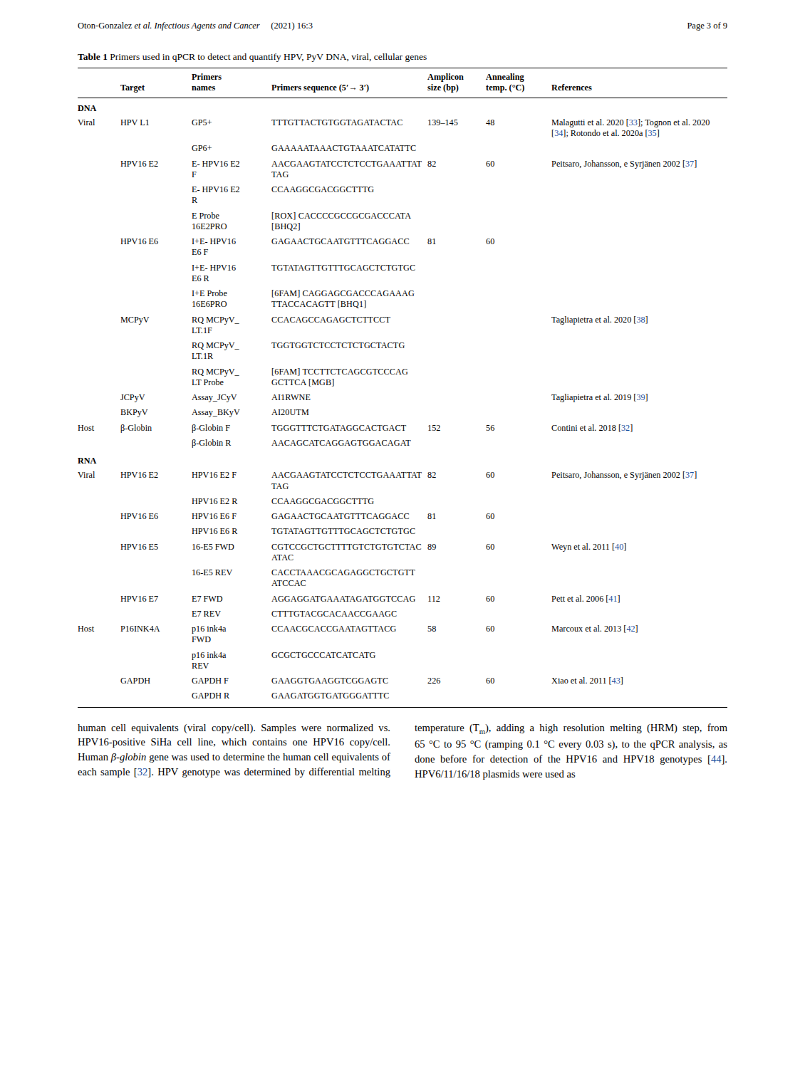Oton-Gonzalez et al. Infectious Agents and Cancer (2021) 16:3
Page 3 of 9
Table 1 Primers used in qPCR to detect and quantify HPV, PyV DNA, viral, cellular genes
| | Target | Primers names | Primers sequence (5′→ 3′) | Amplicon size (bp) | Annealing temp. (°C) | References |
| --- | --- | --- | --- | --- | --- | --- |
| DNA |
| Viral | HPV L1 | GP5+ | TTTGTTACTGTGGTAGATACTAC | 139–145 | 48 | Malagutti et al. 2020 [ 33 ]; Tognon et al. 2020 [ 34 ]; Rotondo et al. 2020a [ 35 ] |
| | | GP6+ | GAAAAATAAACTGTAAATCATATTC | | | |
| | HPV16 E2 | E- HPV16 E2 F | AACGAAGTATCCTCTCCTGAAATTAT TAG | 82 | 60 | Peitsaro, Johansson, e Syrjänen 2002 [ 37 ] |
| | | E- HPV16 E2 R | CCAAGGCGACGGCTTTG | | | |
| | | E Probe 16E2PRO | [ROX] CACCCCGCCGCGACCCATA [BHQ2] | | | |
| | HPV16 E6 | I+E- HPV16 E6 F | GAGAACTGCAATGTTTCAGGACC | 81 | 60 | |
| | | I+E- HPV16 E6 R | TGTATAGTTGTTTGCAGCTCTGTGC | | | |
| | | I+E Probe 16E6PRO | [6FAM] CAGGAGCGACCCAGAAAG TTACCACAGTT [BHQ1] | | | |
| | MCPyV | RQ MCPyV_ LT.1F | CCACAGCCAGAGCTCTTCCT | | | Tagliapietra et al. 2020 [ 38 ] |
| | | RQ MCPyV_ LT.1R | TGGTGGTCTCCTCTCTGCTACTG | | | |
| | | RQ MCPyV_ LT Probe | [6FAM] TCCTTCTCAGCGTCCCAG GCTTCA [MGB] | | | |
| | JCPyV | Assay_JCyV | AI1RWNE | | | Tagliapietra et al. 2019 [ 39 ] |
| | BKPyV | Assay_BKyV | AI20UTM | | | |
| Host | β-Globin | β-Globin F | TGGGTTTCTGATAGGCACTGACT | 152 | 56 | Contini et al. 2018 [ 32 ] |
| | β-Globin R | AACAGCATCAGGAGTGGACAGAT | | | |
| RNA |
| Viral | HPV16 E2 | HPV16 E2 F | AACGAAGTATCCTCTCCTGAAATTAT TAG | 82 | 60 | Peitsaro, Johansson, e Syrjänen 2002 [ 37 ] |
| | | HPV16 E2 R | CCAAGGCGACGGCTTTG | | | |
| | HPV16 E6 | HPV16 E6 F | GAGAACTGCAATGTTTCAGGACC | 81 | 60 | |
| | | HPV16 E6 R | TGTATAGTTGTTTGCAGCTCTGTGC | | | |
| | HPV16 E5 | 16-E5 FWD | CGTCCGCTGCTTTTGTCTGTGTCTAC ATAC | 89 | 60 | Weyn et al. 2011 [ 40 ] |
| | | 16-E5 REV | CACCTAAACGCAGAGGCTGCTGTT ATCCAC | | | |
| | HPV16 E7 | E7 FWD | AGGAGGATGAAATAGATGGTCCAG | 112 | 60 | Pett et al. 2006 [ 41 ] |
| | | E7 REV | CTTTGTACGCACAACCGAAGC | | | |
| Host | P16INK4A | p16 ink4a FWD | CCAACGCACCGAATAGTTACG | 58 | 60 | Marcoux et al. 2013 [ 42 ] |
| | p16 ink4a REV | GCGCTGCCCATCATCATG | | | |
| | GAPDH | GAPDH F | GAAGGTGAAGGTCGGAGTC | 226 | 60 | Xiao et al. 2011 [ 43 ] |
| | | GAPDH R | GAAGATGGTGATGGGATTTC | | | |
human cell equivalents (viral copy/cell). Samples were normalized vs. HPV16-positive SiHa cell line, which contains one HPV16 copy/cell. Human β-globin gene was used to determine the human cell equivalents of each sample [32]. HPV genotype was determined by differential melting temperature (Tm), adding a high resolution melting (HRM) step, from 65 °C to 95 °C (ramping 0.1 °C every 0.03 s), to the qPCR analysis, as done before for detection of the HPV16 and HPV18 genotypes [44]. HPV6/11/16/18 plasmids were used as